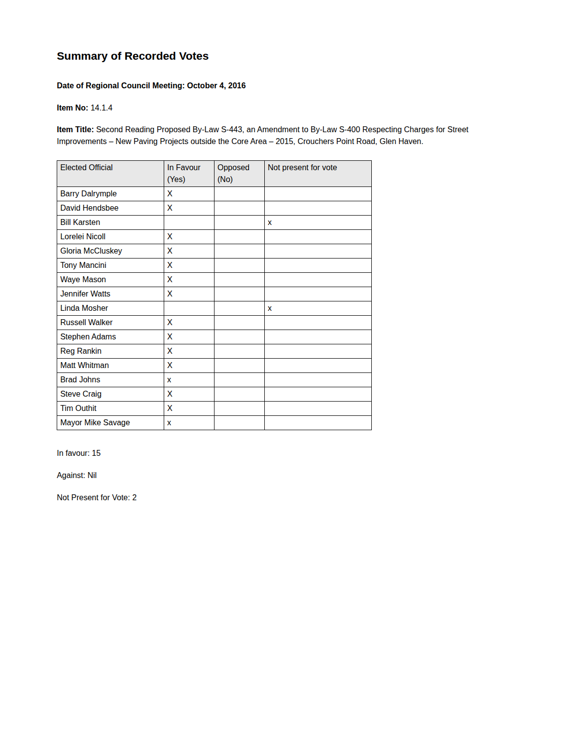Summary of Recorded Votes
Date of Regional Council Meeting: October 4, 2016
Item No: 14.1.4
Item Title: Second Reading Proposed By-Law S-443, an Amendment to By-Law S-400 Respecting Charges for Street Improvements – New Paving Projects outside the Core Area – 2015, Crouchers Point Road, Glen Haven.
| Elected Official | In Favour (Yes) | Opposed (No) | Not present for vote |
| --- | --- | --- | --- |
| Barry Dalrymple | X | | |
| David Hendsbee | X | | |
| Bill Karsten | | | x |
| Lorelei Nicoll | X | | |
| Gloria McCluskey | X | | |
| Tony Mancini | X | | |
| Waye Mason | X | | |
| Jennifer Watts | X | | |
| Linda Mosher | | | x |
| Russell Walker | X | | |
| Stephen Adams | X | | |
| Reg Rankin | X | | |
| Matt Whitman | X | | |
| Brad Johns | x | | |
| Steve Craig | X | | |
| Tim Outhit | X | | |
| Mayor Mike Savage | x | | |
In favour: 15
Against: Nil
Not Present for Vote: 2